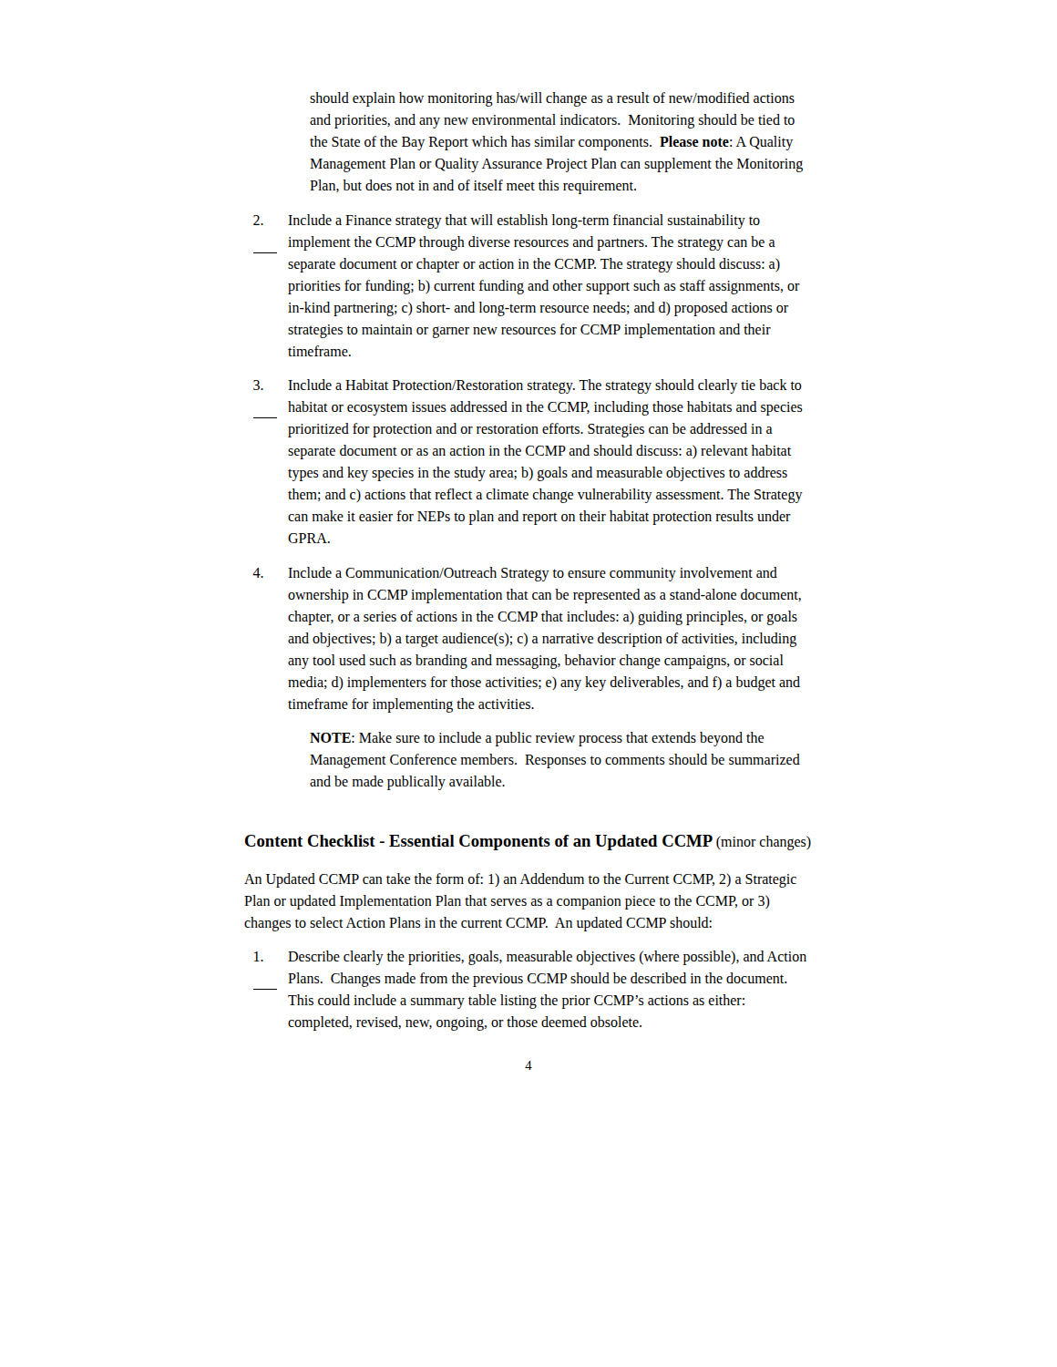should explain how monitoring has/will change as a result of new/modified actions and priorities, and any new environmental indicators. Monitoring should be tied to the State of the Bay Report which has similar components. Please note: A Quality Management Plan or Quality Assurance Project Plan can supplement the Monitoring Plan, but does not in and of itself meet this requirement.
2.
Include a Finance strategy that will establish long-term financial sustainability to implement the CCMP through diverse resources and partners. The strategy can be a separate document or chapter or action in the CCMP. The strategy should discuss: a) priorities for funding; b) current funding and other support such as staff assignments, or in-kind partnering; c) short- and long-term resource needs; and d) proposed actions or strategies to maintain or garner new resources for CCMP implementation and their timeframe.
3.
Include a Habitat Protection/Restoration strategy. The strategy should clearly tie back to habitat or ecosystem issues addressed in the CCMP, including those habitats and species prioritized for protection and or restoration efforts. Strategies can be addressed in a separate document or as an action in the CCMP and should discuss: a) relevant habitat types and key species in the study area; b) goals and measurable objectives to address them; and c) actions that reflect a climate change vulnerability assessment. The Strategy can make it easier for NEPs to plan and report on their habitat protection results under GPRA.
4.
Include a Communication/Outreach Strategy to ensure community involvement and ownership in CCMP implementation that can be represented as a stand-alone document, chapter, or a series of actions in the CCMP that includes: a) guiding principles, or goals and objectives; b) a target audience(s); c) a narrative description of activities, including any tool used such as branding and messaging, behavior change campaigns, or social media; d) implementers for those activities; e) any key deliverables, and f) a budget and timeframe for implementing the activities.
NOTE: Make sure to include a public review process that extends beyond the Management Conference members. Responses to comments should be summarized and be made publically available.
Content Checklist - Essential Components of an Updated CCMP (minor changes)
An Updated CCMP can take the form of: 1) an Addendum to the Current CCMP, 2) a Strategic Plan or updated Implementation Plan that serves as a companion piece to the CCMP, or 3) changes to select Action Plans in the current CCMP. An updated CCMP should:
1.
Describe clearly the priorities, goals, measurable objectives (where possible), and Action Plans. Changes made from the previous CCMP should be described in the document. This could include a summary table listing the prior CCMP’s actions as either: completed, revised, new, ongoing, or those deemed obsolete.
4